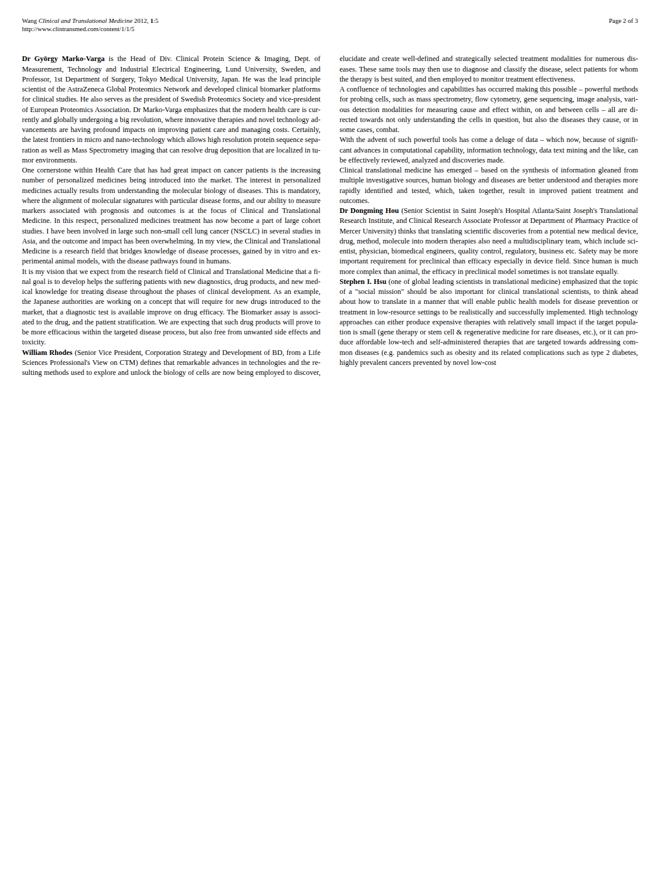Wang Clinical and Translational Medicine 2012, 1:5 http://www.clintransmed.com/content/1/1/5
Page 2 of 3
Dr György Marko-Varga is the Head of Div. Clinical Protein Science & Imaging, Dept. of Measurement, Technology and Industrial Electrical Engineering, Lund University, Sweden, and Professor, 1st Department of Surgery, Tokyo Medical University, Japan. He was the lead principle scientist of the AstraZeneca Global Proteomics Network and developed clinical biomarker platforms for clinical studies. He also serves as the president of Swedish Proteomics Society and vice-president of European Proteomics Association. Dr Marko-Varga emphasizes that the modern health care is currently and globally undergoing a big revolution, where innovative therapies and novel technology advancements are having profound impacts on improving patient care and managing costs. Certainly, the latest frontiers in micro and nano-technology which allows high resolution protein sequence separation as well as Mass Spectrometry imaging that can resolve drug deposition that are localized in tumor environments.
One cornerstone within Health Care that has had great impact on cancer patients is the increasing number of personalized medicines being introduced into the market. The interest in personalized medicines actually results from understanding the molecular biology of diseases. This is mandatory, where the alignment of molecular signatures with particular disease forms, and our ability to measure markers associated with prognosis and outcomes is at the focus of Clinical and Translational Medicine. In this respect, personalized medicines treatment has now become a part of large cohort studies. I have been involved in large such non-small cell lung cancer (NSCLC) in several studies in Asia, and the outcome and impact has been overwhelming. In my view, the Clinical and Translational Medicine is a research field that bridges knowledge of disease processes, gained by in vitro and experimental animal models, with the disease pathways found in humans.
It is my vision that we expect from the research field of Clinical and Translational Medicine that a final goal is to develop helps the suffering patients with new diagnostics, drug products, and new medical knowledge for treating disease throughout the phases of clinical development. As an example, the Japanese authorities are working on a concept that will require for new drugs introduced to the market, that a diagnostic test is available improve on drug efficacy. The Biomarker assay is associated to the drug, and the patient stratification. We are expecting that such drug products will prove to be more efficacious within the targeted disease process, but also free from unwanted side effects and toxicity.
William Rhodes (Senior Vice President, Corporation Strategy and Development of BD, from a Life Sciences Professional's View on CTM) defines that remarkable advances in technologies and the resulting methods used to explore and unlock the biology of cells are now being employed to discover, elucidate and create well-defined and strategically selected treatment modalities for numerous diseases. These same tools may then use to diagnose and classify the disease, select patients for whom the therapy is best suited, and then employed to monitor treatment effectiveness.
A confluence of technologies and capabilities has occurred making this possible – powerful methods for probing cells, such as mass spectrometry, flow cytometry, gene sequencing, image analysis, various detection modalities for measuring cause and effect within, on and between cells – all are directed towards not only understanding the cells in question, but also the diseases they cause, or in some cases, combat.
With the advent of such powerful tools has come a deluge of data – which now, because of significant advances in computational capability, information technology, data text mining and the like, can be effectively reviewed, analyzed and discoveries made.
Clinical translational medicine has emerged – based on the synthesis of information gleaned from multiple investigative sources, human biology and diseases are better understood and therapies more rapidly identified and tested, which, taken together, result in improved patient treatment and outcomes.
Dr Dongming Hou (Senior Scientist in Saint Joseph's Hospital Atlanta/Saint Joseph's Translational Research Institute, and Clinical Research Associate Professor at Department of Pharmacy Practice of Mercer University) thinks that translating scientific discoveries from a potential new medical device, drug, method, molecule into modern therapies also need a multidisciplinary team, which include scientist, physician, biomedical engineers, quality control, regulatory, business etc. Safety may be more important requirement for preclinical than efficacy especially in device field. Since human is much more complex than animal, the efficacy in preclinical model sometimes is not translate equally.
Stephen I. Hsu (one of global leading scientists in translational medicine) emphasized that the topic of a "social mission" should be also important for clinical translational scientists, to think ahead about how to translate in a manner that will enable public health models for disease prevention or treatment in low-resource settings to be realistically and successfully implemented. High technology approaches can either produce expensive therapies with relatively small impact if the target population is small (gene therapy or stem cell & regenerative medicine for rare diseases, etc.), or it can produce affordable low-tech and self-administered therapies that are targeted towards addressing common diseases (e.g. pandemics such as obesity and its related complications such as type 2 diabetes, highly prevalent cancers prevented by novel low-cost